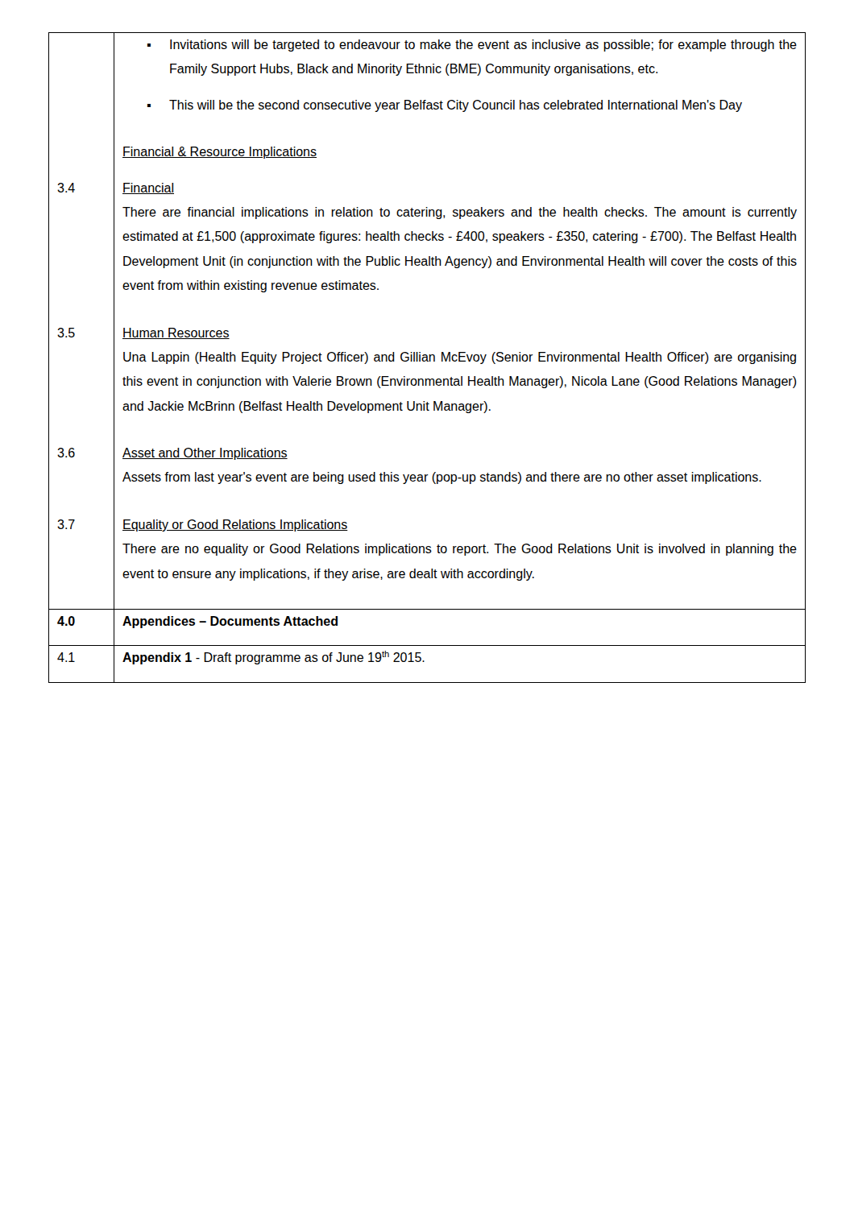| | Invitations will be targeted to endeavour to make the event as inclusive as possible; for example through the Family Support Hubs, Black and Minority Ethnic (BME) Community organisations, etc. This will be the second consecutive year Belfast City Council has celebrated International Men's Day Financial & Resource Implications |
| 3.4 | Financial There are financial implications in relation to catering, speakers and the health checks. The amount is currently estimated at £1,500 (approximate figures: health checks - £400, speakers - £350, catering - £700). The Belfast Health Development Unit (in conjunction with the Public Health Agency) and Environmental Health will cover the costs of this event from within existing revenue estimates. |
| 3.5 | Human Resources Una Lappin (Health Equity Project Officer) and Gillian McEvoy (Senior Environmental Health Officer) are organising this event in conjunction with Valerie Brown (Environmental Health Manager), Nicola Lane (Good Relations Manager) and Jackie McBrinn (Belfast Health Development Unit Manager). |
| 3.6 | Asset and Other Implications Assets from last year's event are being used this year (pop-up stands) and there are no other asset implications. |
| 3.7 | Equality or Good Relations Implications There are no equality or Good Relations implications to report. The Good Relations Unit is involved in planning the event to ensure any implications, if they arise, are dealt with accordingly. |
| 4.0 | Appendices – Documents Attached |
| 4.1 | Appendix 1 - Draft programme as of June 19 th 2015. |